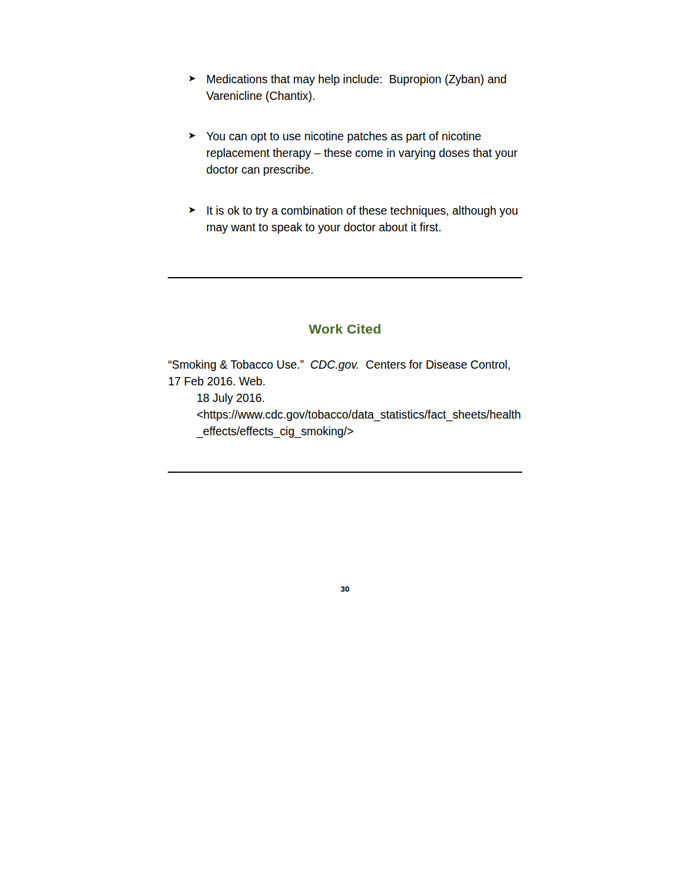Medications that may help include: Bupropion (Zyban) and Varenicline (Chantix).
You can opt to use nicotine patches as part of nicotine replacement therapy – these come in varying doses that your doctor can prescribe.
It is ok to try a combination of these techniques, although you may want to speak to your doctor about it first.
Work Cited
“Smoking & Tobacco Use.” CDC.gov. Centers for Disease Control, 17 Feb 2016. Web. 18 July 2016. <https://www.cdc.gov/tobacco/data_statistics/fact_sheets/health_effects/effects_cig_smoking/>
30